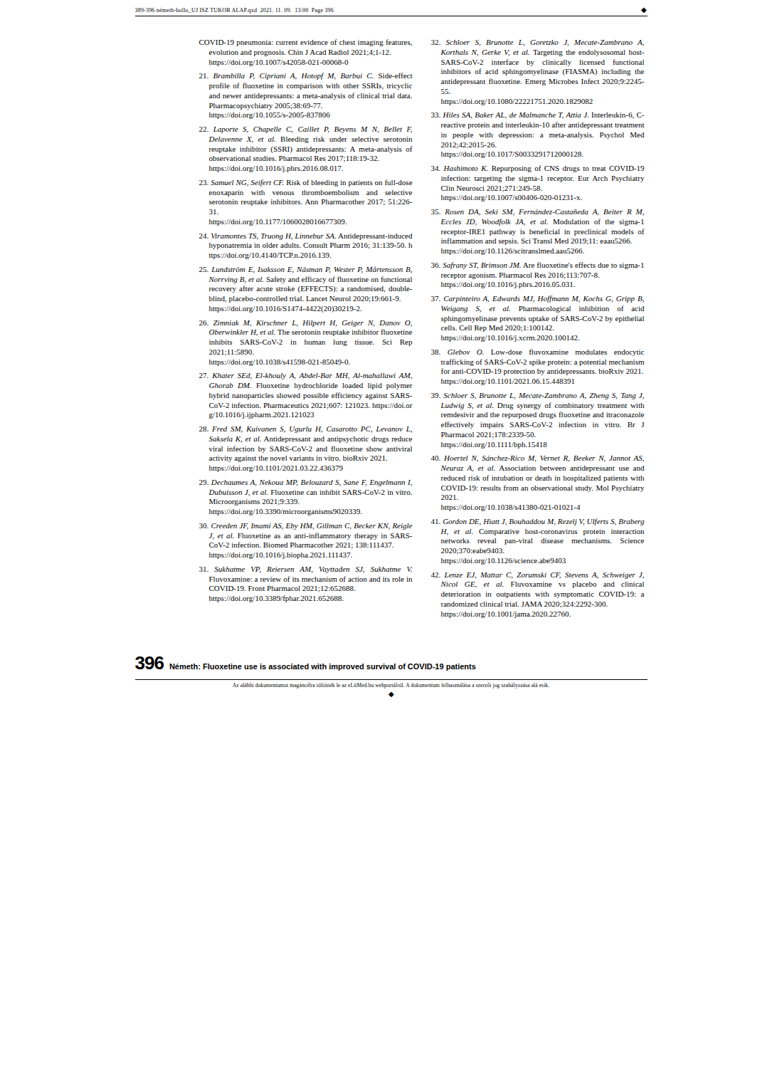389-396 németh-hollo_UJ ISZ TUKOR ALAP.qxd 2021. 11. 09. 13:00 Page 396 ◆
COVID-19 pneumonia: current evidence of chest imaging features, evolution and prognosis. Chin J Acad Radiol 2021;4;1-12.
https://doi.org/10.1007/s42058-021-00068-0
21. Brambilla P, Cipriani A, Hotopf M, Barbui C. Side-effect profile of fluoxetine in comparison with other SSRIs, tricyclic and newer antidepressants: a meta-analysis of clinical trial data. Pharmacopsychiatry 2005;38:69-77.
https://doi.org/10.1055/s-2005-837806
22. Laporte S, Chapelle C, Caillet P, Beyens M N, Bellet F, Delavenne X, et al. Bleeding risk under selective serotonin reuptake inhibitor (SSRI) antidepressants: A meta-analysis of observational studies. Pharmacol Res 2017;118:19-32.
https://doi.org/10.1016/j.phrs.2016.08.017.
23. Samuel NG, Seifert CF. Risk of bleeding in patients on full-dose enoxaparin with venous thromboembolism and selective serotonin reuptake inhibitors. Ann Pharmacother 2017; 51:226-31.
https://doi.org/10.1177/1060028016677309.
24. Viramontes TS, Truong H, Linnebur SA. Antidepressant-induced hyponatremia in older adults. Consult Pharm 2016; 31:139-50. https://doi.org/10.4140/TCP.n.2016.139.
25. Lundström E, Isaksson E, Näsman P, Wester P, Mårtensson B, Norrving B, et al. Safety and efficacy of fluoxetine on functional recovery after acute stroke (EFFECTS): a randomised, double-blind, placebo-controlled trial. Lancet Neurol 2020;19:661-9.
https://doi.org/10.1016/S1474-4422(20)30219-2.
26. Zimniak M, Kirschner L, Hilpert H, Geiger N, Danov O, Oberwinkler H, et al. The serotonin reuptake inhibitor fluoxetine inhibits SARS-CoV-2 in human lung tissue. Sci Rep 2021;11:5890.
https://doi.org/10.1038/s41598-021-85049-0.
27. Khater SEd, El-khouly A, Abdel-Bar MH, Al-mahallawi AM, Ghorab DM. Fluoxetine hydrochloride loaded lipid polymer hybrid nanoparticles showed possible efficiency against SARS-CoV-2 infection. Pharmaceutics 2021;607: 121023. https://doi.org/10.1016/j.ijpharm.2021.121023
28. Fred SM, Kuivanen S, Ugurlu H, Casarotto PC, Levanov L, Saksela K, et al. Antidepressant and antipsychotic drugs reduce viral infection by SARS-CoV-2 and fluoxetine show antiviral activity against the novel variants in vitro. bioRxiv 2021.
https://doi.org/10.1101/2021.03.22.436379
29. Dechaumes A, Nekoua MP, Belouzard S, Sane F, Engelmann I, Dubuisson J, et al. Fluoxetine can inhibit SARS-CoV-2 in vitro. Microorganisms 2021;9:339.
https://doi.org/10.3390/microorganisms9020339.
30. Creeden JF, Imami AS, Eby HM, Gillman C, Becker KN, Reigle J, et al. Fluoxetine as an anti-inflammatory therapy in SARS-CoV-2 infection. Biomed Pharmacother 2021; 138:111437.
https://doi.org/10.1016/j.biopha.2021.111437.
31. Sukhatme VP, Reiersen AM, Vayttaden SJ, Sukhatme V. Fluvoxamine: a review of its mechanism of action and its role in COVID-19. Front Pharmacol 2021;12:652688.
https://doi.org/10.3389/fphar.2021.652688.
32. Schloer S, Brunotte L, Goretzko J, Mecate-Zambrano A, Korthals N, Gerke V, et al. Targeting the endolysosomal host-SARS-CoV-2 interface by clinically licensed functional inhibitors of acid sphingomyelinase (FIASMA) including the antidepressant fluoxetine. Emerg Microbes Infect 2020;9:2245-55.
https://doi.org/10.1080/22221751.2020.1829082
33. Hiles SA, Baker AL, de Malmanche T, Attia J. Interleukin-6, C-reactive protein and interleukin-10 after antidepressant treatment in people with depression: a meta-analysis. Psychol Med 2012;42:2015-26.
https://doi.org/10.1017/S0033291712000128.
34. Hashimoto K. Repurposing of CNS drugs to treat COVID-19 infection: targeting the sigma-1 receptor. Eur Arch Psychiatry Clin Neurosci 2021;271:249-58.
https://doi.org/10.1007/s00406-020-01231-x.
35. Rosen DA, Seki SM, Fernández-Castañeda A, Beiter R M, Eccles JD, Woodfolk JA, et al. Modulation of the sigma-1 receptor-IRE1 pathway is beneficial in preclinical models of inflammation and sepsis. Sci Transl Med 2019;11: eaau5266.
https://doi.org/10.1126/scitranslmed.aau5266.
36. Safrany ST, Brimson JM. Are fluoxetine's effects due to sigma-1 receptor agonism. Pharmacol Res 2016;113:707-8.
https://doi.org/10.1016/j.phrs.2016.05.031.
37. Carpinteiro A, Edwards MJ, Hoffmann M, Kochs G, Gripp B, Weigang S, et al. Pharmacological inhibition of acid sphingomyelinase prevents uptake of SARS-CoV-2 by epithelial cells. Cell Rep Med 2020;1:100142.
https://doi.org/10.1016/j.xcrm.2020.100142.
38. Glebov O. Low-dose fluvoxamine modulates endocytic trafficking of SARS-CoV-2 spike protein: a potential mechanism for anti-COVID-19 protection by antidepressants. bioRxiv 2021.
https://doi.org/10.1101/2021.06.15.448391
39. Schloer S, Brunotte L, Mecate-Zambrano A, Zheng S, Tang J, Ludwig S, et al. Drug synergy of combinatory treatment with remdesivir and the repurposed drugs fluoxetine and itraconazole effectively impairs SARS-CoV-2 infection in vitro. Br J Pharmacol 2021;178:2339-50.
https://doi.org/10.1111/bph.15418
40. Hoertel N, Sánchez-Rico M, Vernet R, Beeker N, Jannot AS, Neuraz A, et al. Association between antidepressant use and reduced risk of intubation or death in hospitalized patients with COVID-19: results from an observational study. Mol Psychiatry 2021.
https://doi.org/10.1038/s41380-021-01021-4
41. Gordon DE, Hiatt J, Bouhaddou M, Rezelj V, Ulferts S, Braberg H, et al. Comparative host-coronavirus protein interaction networks reveal pan-viral disease mechanisms. Science 2020;370:eabe9403.
https://doi.org/10.1126/science.abe9403
42. Lenze EJ, Mattar C, Zorumski CF, Stevens A, Schweiger J, Nicol GE, et al. Fluvoxamine vs placebo and clinical deterioration in outpatients with symptomatic COVID-19: a randomized clinical trial. JAMA 2020;324:2292-300.
https://doi.org/10.1001/jama.2020.22760.
396 Németh: Fluoxetine use is associated with improved survival of COVID-19 patients
Az alábbi dokumentumot magáncélra töltötték le az eLitMed.hu webportálról. A dokumentum felhasználása a szerzői jog szabályozása alá esik.
◆